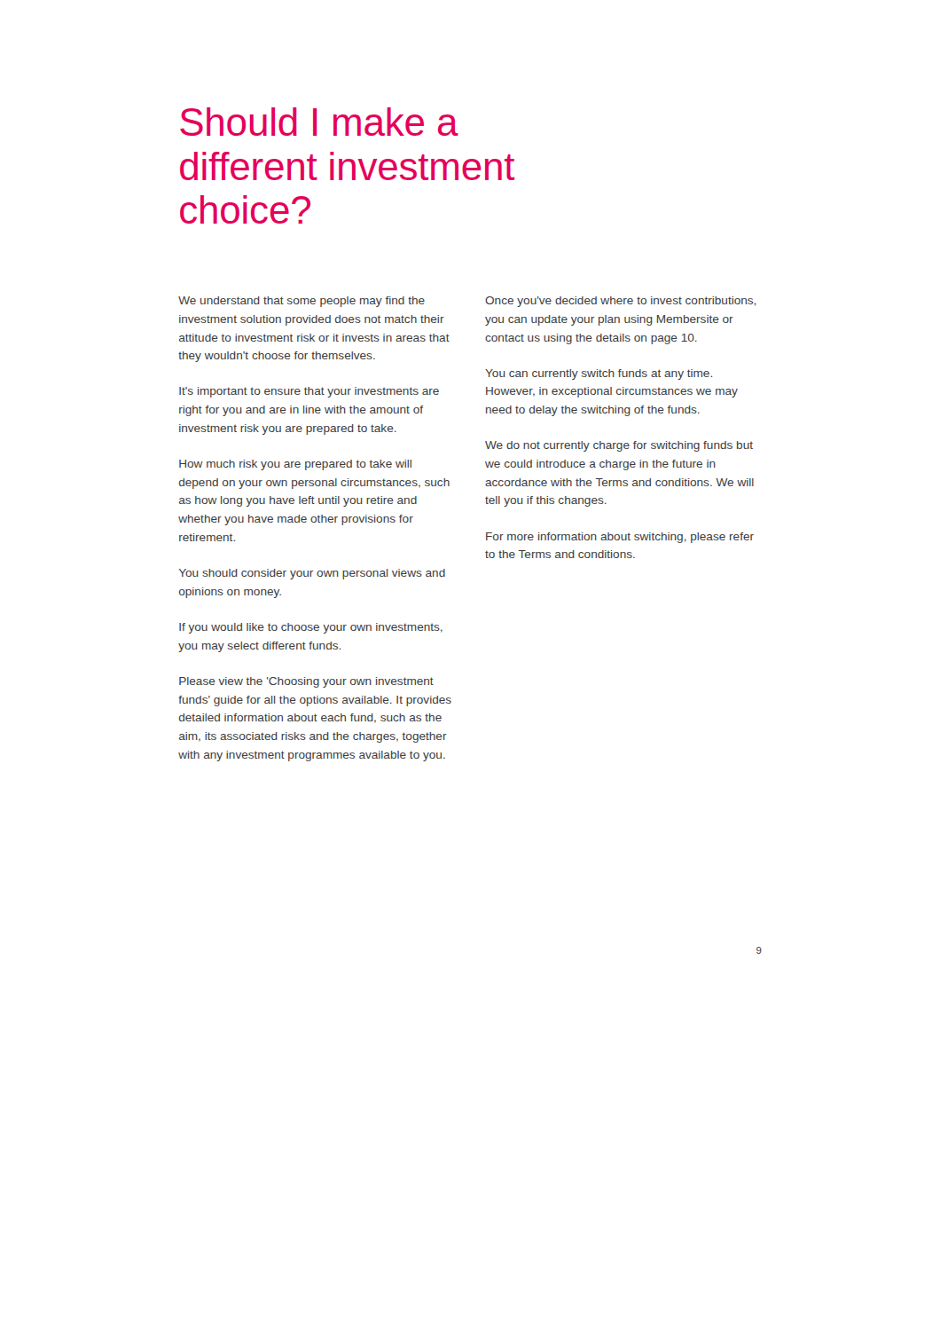Should I make a different investment choice?
We understand that some people may find the investment solution provided does not match their attitude to investment risk or it invests in areas that they wouldn't choose for themselves.
It's important to ensure that your investments are right for you and are in line with the amount of investment risk you are prepared to take.
How much risk you are prepared to take will depend on your own personal circumstances, such as how long you have left until you retire and whether you have made other provisions for retirement.
You should consider your own personal views and opinions on money.
If you would like to choose your own investments, you may select different funds.
Please view the 'Choosing your own investment funds' guide for all the options available. It provides detailed information about each fund, such as the aim, its associated risks and the charges, together with any investment programmes available to you.
Once you've decided where to invest contributions, you can update your plan using Membersite or contact us using the details on page 10.
You can currently switch funds at any time. However, in exceptional circumstances we may need to delay the switching of the funds.
We do not currently charge for switching funds but we could introduce a charge in the future in accordance with the Terms and conditions. We will tell you if this changes.
For more information about switching, please refer to the Terms and conditions.
9